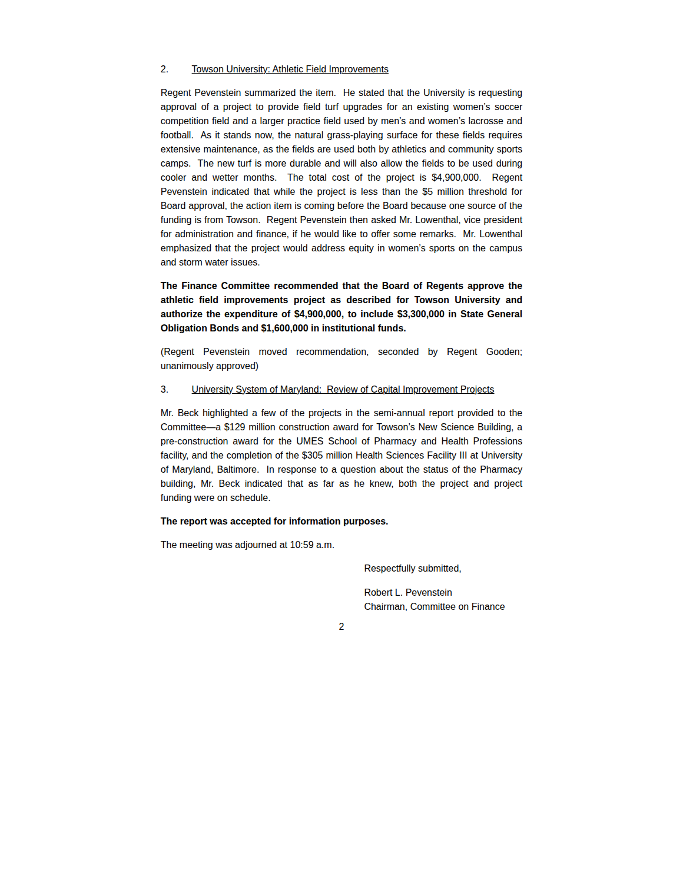2. Towson University: Athletic Field Improvements
Regent Pevenstein summarized the item. He stated that the University is requesting approval of a project to provide field turf upgrades for an existing women’s soccer competition field and a larger practice field used by men’s and women’s lacrosse and football. As it stands now, the natural grass-playing surface for these fields requires extensive maintenance, as the fields are used both by athletics and community sports camps. The new turf is more durable and will also allow the fields to be used during cooler and wetter months. The total cost of the project is $4,900,000. Regent Pevenstein indicated that while the project is less than the $5 million threshold for Board approval, the action item is coming before the Board because one source of the funding is from Towson. Regent Pevenstein then asked Mr. Lowenthal, vice president for administration and finance, if he would like to offer some remarks. Mr. Lowenthal emphasized that the project would address equity in women’s sports on the campus and storm water issues.
The Finance Committee recommended that the Board of Regents approve the athletic field improvements project as described for Towson University and authorize the expenditure of $4,900,000, to include $3,300,000 in State General Obligation Bonds and $1,600,000 in institutional funds.
(Regent Pevenstein moved recommendation, seconded by Regent Gooden; unanimously approved)
3. University System of Maryland: Review of Capital Improvement Projects
Mr. Beck highlighted a few of the projects in the semi-annual report provided to the Committee—a $129 million construction award for Towson’s New Science Building, a pre-construction award for the UMES School of Pharmacy and Health Professions facility, and the completion of the $305 million Health Sciences Facility III at University of Maryland, Baltimore. In response to a question about the status of the Pharmacy building, Mr. Beck indicated that as far as he knew, both the project and project funding were on schedule.
The report was accepted for information purposes.
The meeting was adjourned at 10:59 a.m.
Respectfully submitted,
Robert L. Pevenstein
Chairman, Committee on Finance
2